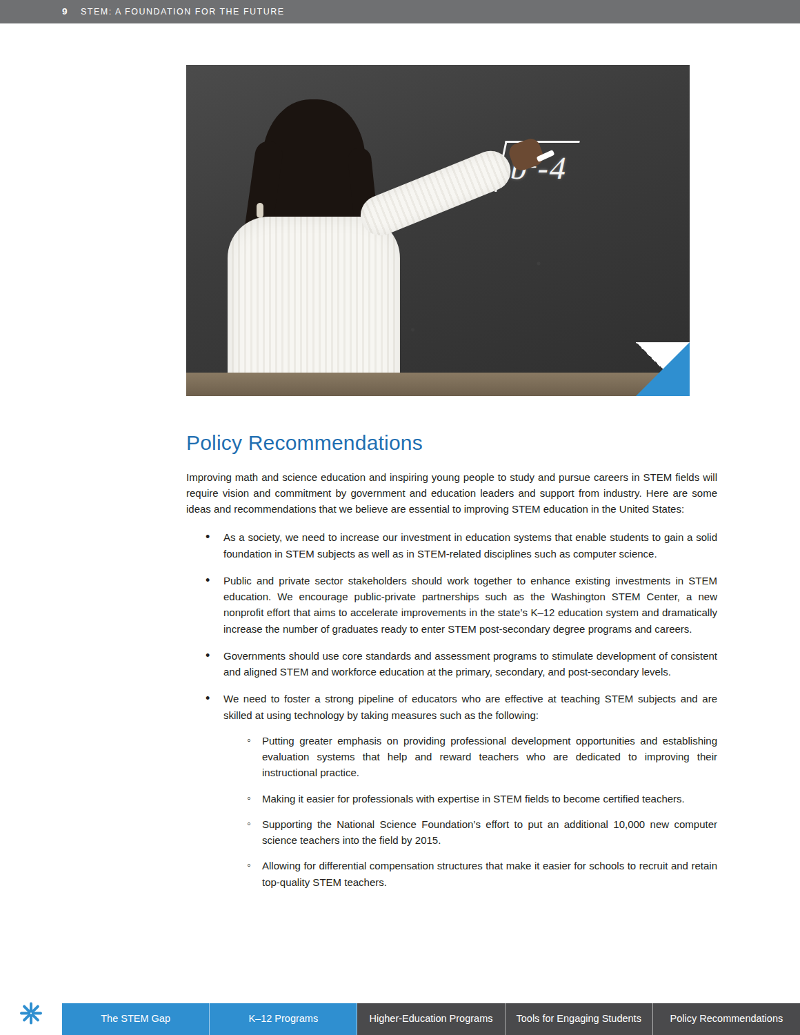9 STEM: A Foundation for the Future
±b2-4
Policy Recommendations
Improving math and science education and inspiring young people to study and pursue careers in STEM fields will require vision and commitment by government and education leaders and support from industry. Here are some ideas and recommendations that we believe are essential to improving STEM education in the United States:
As a society, we need to increase our investment in education systems that enable students to gain a solid foundation in STEM subjects as well as in STEM-related disciplines such as computer science.
Public and private sector stakeholders should work together to enhance existing investments in STEM education. We encourage public-private partnerships such as the Washington STEM Center, a new nonprofit effort that aims to accelerate improvements in the state’s K–12 education system and dramatically increase the number of graduates ready to enter STEM post-secondary degree programs and careers.
Governments should use core standards and assessment programs to stimulate development of consistent and aligned STEM and workforce education at the primary, secondary, and post-secondary levels.
We need to foster a strong pipeline of educators who are effective at teaching STEM subjects and are skilled at using technology by taking measures such as the following:
Putting greater emphasis on providing professional development opportunities and establishing evaluation systems that help and reward teachers who are dedicated to improving their instructional practice.
Making it easier for professionals with expertise in STEM fields to become certified teachers.
Supporting the National Science Foundation’s effort to put an additional 10,000 new computer science teachers into the field by 2015.
Allowing for differential compensation structures that make it easier for schools to recruit and retain top-quality STEM teachers.
The STEM Gap K–12 Programs Higher-Education Programs Tools for Engaging Students Policy Recommendations